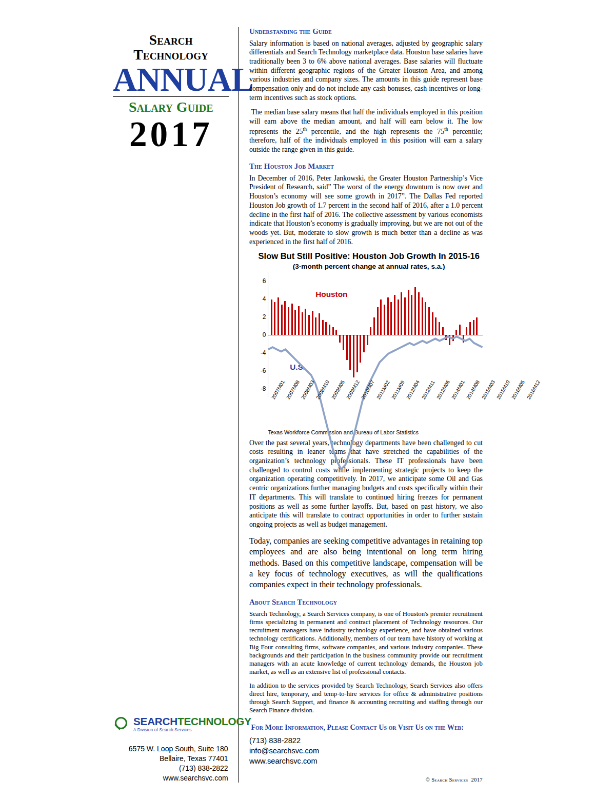Search Technology
ANNUAL
Salary Guide
2017
SEARCH TECHNOLOGY
A Division of Search Services
6575 W. Loop South, Suite 180
Bellaire, Texas 77401
(713) 838-2822
www.searchsvc.com
Understanding the Guide
Salary information is based on national averages, adjusted by geographic salary differentials and Search Technology marketplace data. Houston base salaries have traditionally been 3 to 6% above national averages. Base salaries will fluctuate within different geographic regions of the Greater Houston Area, and among various industries and company sizes. The amounts in this guide represent base compensation only and do not include any cash bonuses, cash incentives or long-term incentives such as stock options.
The median base salary means that half the individuals employed in this position will earn above the median amount, and half will earn below it. The low represents the 25th percentile, and the high represents the 75th percentile; therefore, half of the individuals employed in this position will earn a salary outside the range given in this guide.
The Houston Job Market
In December of 2016, Peter Jankowski, the Greater Houston Partnership’s Vice President of Research, said” The worst of the energy downturn is now over and Houston’s economy will see some growth in 2017”. The Dallas Fed reported Houston Job growth of 1.7 percent in the second half of 2016, after a 1.0 percent decline in the first half of 2016. The collective assessment by various economists indicate that Houston’s economy is gradually improving, but we are not out of the woods yet. But, moderate to slow growth is much better than a decline as was experienced in the first half of 2016.
Slow But Still Positive: Houston Job Growth In 2015-16
(3-month percent change at annual rates, s.a.)
6 4 2 0 -4 -6 -8
Houston
U.S.
2007M01 2007M08 2008M03 2008M10 2009M05 2009M12 2010M07 2011M02 2011M09 2012M04 2012M11 2013M06 2014M01 2014M08 2015M03 2015M10 2016M05 2016M12
Texas Workforce Commission and Bureau of Labor Statistics
Over the past several years, technology departments have been challenged to cut costs resulting in leaner teams that have stretched the capabilities of the organization’s technology professionals. These IT professionals have been challenged to control costs while implementing strategic projects to keep the organization operating competitively. In 2017, we anticipate some Oil and Gas centric organizations further managing budgets and costs specifically within their IT departments. This will translate to continued hiring freezes for permanent positions as well as some further layoffs. But, based on past history, we also anticipate this will translate to contract opportunities in order to further sustain ongoing projects as well as budget management.
Today, companies are seeking competitive advantages in retaining top employees and are also being intentional on long term hiring methods. Based on this competitive landscape, compensation will be a key focus of technology executives, as will the qualifications companies expect in their technology professionals.
About Search Technology
Search Technology, a Search Services company, is one of Houston's premier recruitment firms specializing in permanent and contract placement of Technology resources. Our recruitment managers have industry technology experience, and have obtained various technology certifications. Additionally, members of our team have history of working at Big Four consulting firms, software companies, and various industry companies. These backgrounds and their participation in the business community provide our recruitment managers with an acute knowledge of current technology demands, the Houston job market, as well as an extensive list of professional contacts.
In addition to the services provided by Search Technology, Search Services also offers direct hire, temporary, and temp-to-hire services for office & administrative positions through Search Support, and finance & accounting recruiting and staffing through our Search Finance division.
For More Information, Please Contact Us or Visit Us on the Web:
(713) 838-2822
info@searchsvc.com
www.searchsvc.com
© Search Services 2017